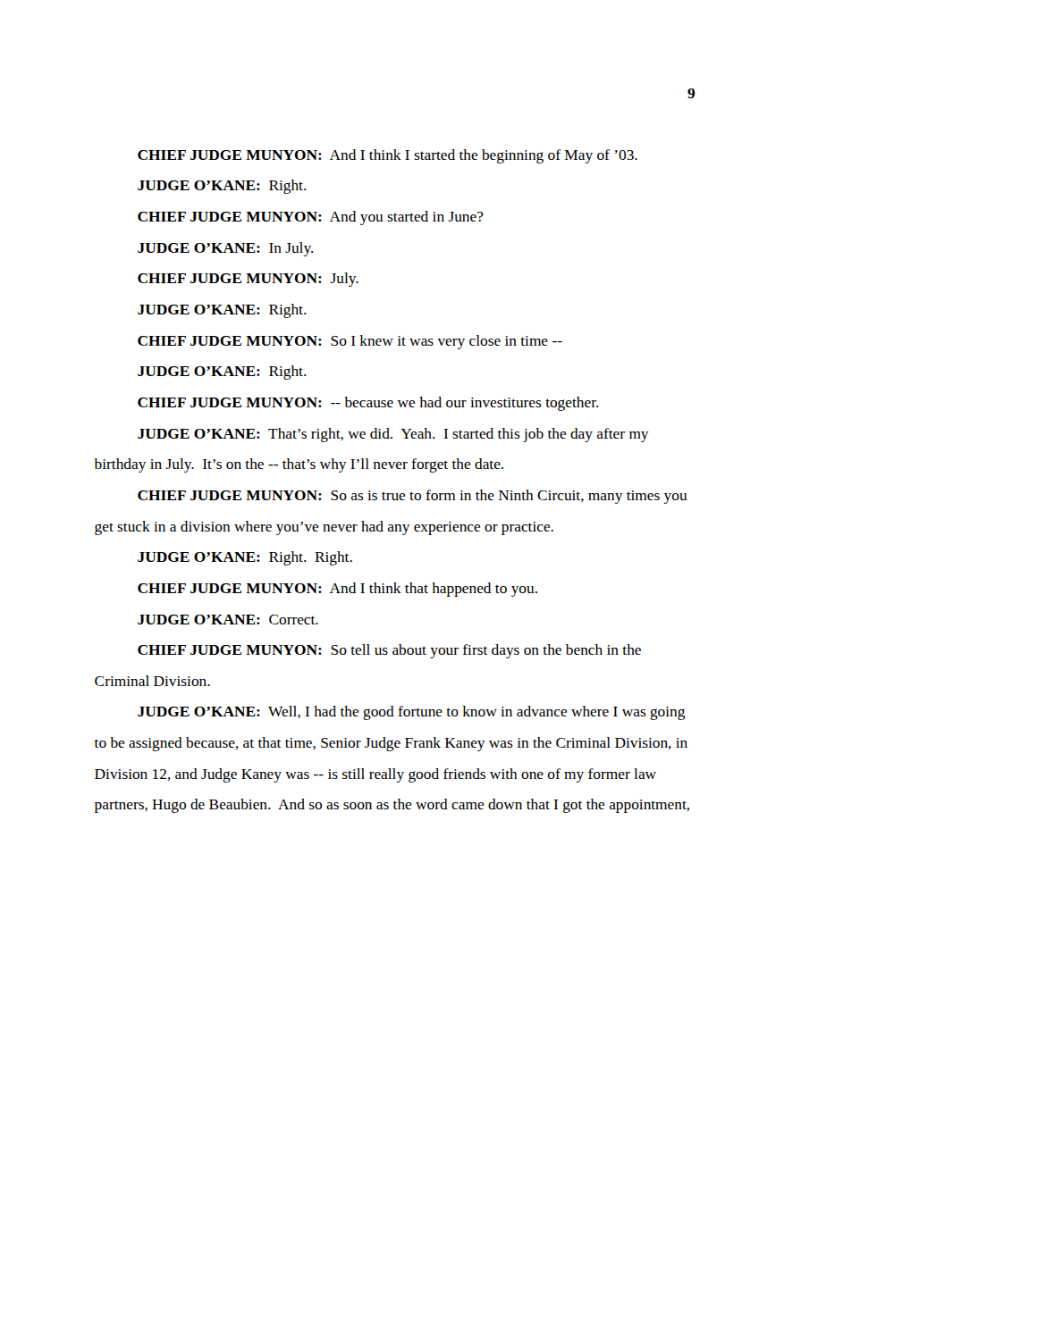9
CHIEF JUDGE MUNYON: And I think I started the beginning of May of ’03.
JUDGE O’KANE: Right.
CHIEF JUDGE MUNYON: And you started in June?
JUDGE O’KANE: In July.
CHIEF JUDGE MUNYON: July.
JUDGE O’KANE: Right.
CHIEF JUDGE MUNYON: So I knew it was very close in time --
JUDGE O’KANE: Right.
CHIEF JUDGE MUNYON: -- because we had our investitures together.
JUDGE O’KANE: That’s right, we did. Yeah. I started this job the day after my
birthday in July. It’s on the -- that’s why I’ll never forget the date.
CHIEF JUDGE MUNYON: So as is true to form in the Ninth Circuit, many times you
get stuck in a division where you’ve never had any experience or practice.
JUDGE O’KANE: Right. Right.
CHIEF JUDGE MUNYON: And I think that happened to you.
JUDGE O’KANE: Correct.
CHIEF JUDGE MUNYON: So tell us about your first days on the bench in the
Criminal Division.
JUDGE O’KANE: Well, I had the good fortune to know in advance where I was going
to be assigned because, at that time, Senior Judge Frank Kaney was in the Criminal Division, in
Division 12, and Judge Kaney was -- is still really good friends with one of my former law
partners, Hugo de Beaubien. And so as soon as the word came down that I got the appointment,